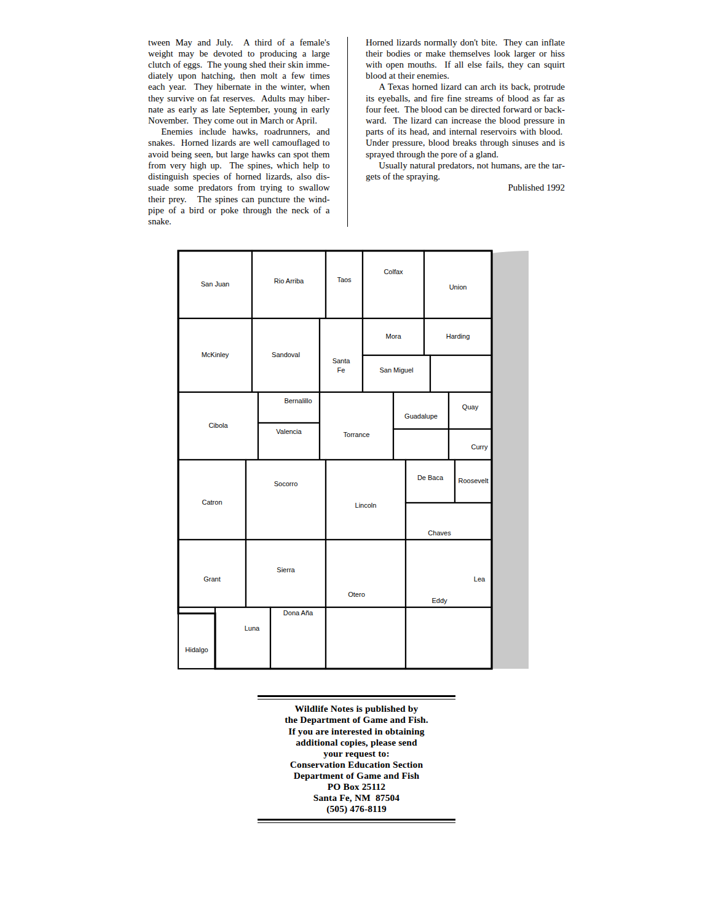tween May and July. A third of a female's weight may be devoted to producing a large clutch of eggs. The young shed their skin immediately upon hatching, then molt a few times each year. They hibernate in the winter, when they survive on fat reserves. Adults may hibernate as early as late September, young in early November. They come out in March or April.
Enemies include hawks, roadrunners, and snakes. Horned lizards are well camouflaged to avoid being seen, but large hawks can spot them from very high up. The spines, which help to distinguish species of horned lizards, also dissuade some predators from trying to swallow their prey. The spines can puncture the windpipe of a bird or poke through the neck of a snake.
Horned lizards normally don't bite. They can inflate their bodies or make themselves look larger or hiss with open mouths. If all else fails, they can squirt blood at their enemies.
A Texas horned lizard can arch its back, protrude its eyeballs, and fire fine streams of blood as far as four feet. The blood can be directed forward or backward. The lizard can increase the blood pressure in parts of its head, and internal reservoirs with blood. Under pressure, blood breaks through sinuses and is sprayed through the pore of a gland.
Usually natural predators, not humans, are the targets of the spraying.
Published 1992
San Juan Rio Arriba Taos Colfax Union McKinley Sandoval Santa Fe Mora Harding San Miguel Cibola Bernalillo Valencia Torrance Guadalupe Quay Curry Catron Socorro Lincoln De Baca Roosevelt Sierra Grant Chaves Lea Otero Eddy Dona Aña Luna Hidalgo
Wildlife Notes is published by
the Department of Game and Fish.
If you are interested in obtaining
additional copies, please send
your request to:
Conservation Education Section
Department of Game and Fish
PO Box 25112
Santa Fe, NM 87504
(505) 476-8119